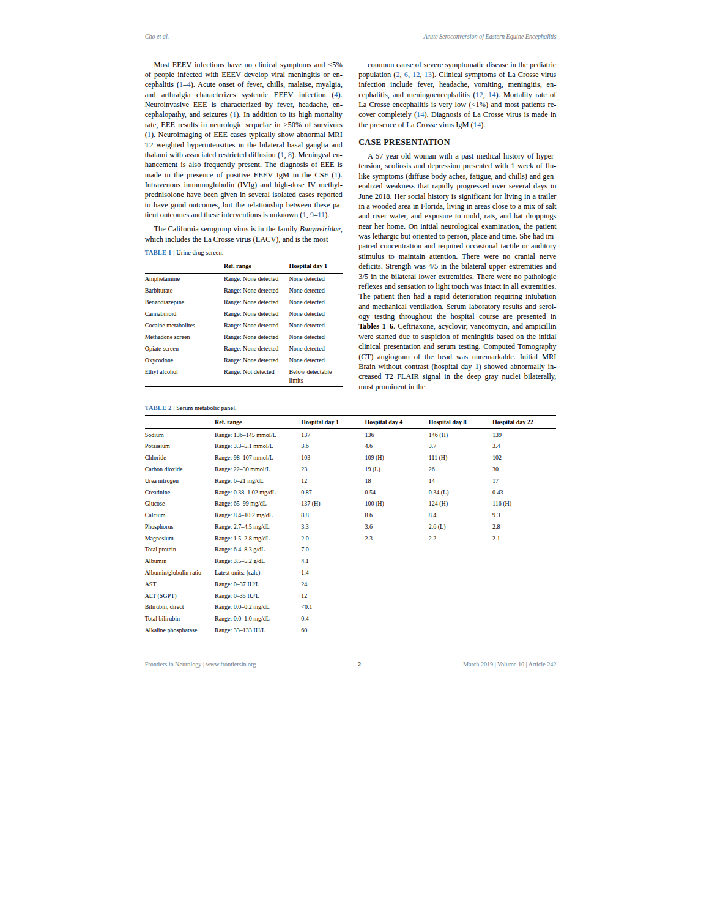Cho et al.
Acute Seroconversion of Eastern Equine Encephalitis
Most EEEV infections have no clinical symptoms and <5% of people infected with EEEV develop viral meningitis or encephalitis (1–4). Acute onset of fever, chills, malaise, myalgia, and arthralgia characterizes systemic EEEV infection (4). Neuroinvasive EEE is characterized by fever, headache, encephalopathy, and seizures (1). In addition to its high mortality rate, EEE results in neurologic sequelae in >50% of survivors (1). Neuroimaging of EEE cases typically show abnormal MRI T2 weighted hyperintensities in the bilateral basal ganglia and thalami with associated restricted diffusion (1, 8). Meningeal enhancement is also frequently present. The diagnosis of EEE is made in the presence of positive EEEV IgM in the CSF (1). Intravenous immunoglobulin (IVIg) and high-dose IV methylprednisolone have been given in several isolated cases reported to have good outcomes, but the relationship between these patient outcomes and these interventions is unknown (1, 9–11).
The California serogroup virus is in the family Bunyaviridae, which includes the La Crosse virus (LACV), and is the most
TABLE 1 | Urine drug screen.
| | Ref. range | Hospital day 1 |
| --- | --- | --- |
| Amphetamine | Range: None detected | None detected |
| Barbiturate | Range: None detected | None detected |
| Benzodiazepine | Range: None detected | None detected |
| Cannabinoid | Range: None detected | None detected |
| Cocaine metabolites | Range: None detected | None detected |
| Methadone screen | Range: None detected | None detected |
| Opiate screen | Range: None detected | None detected |
| Oxycodone | Range: None detected | None detected |
| Ethyl alcohol | Range: Not detected | Below detectable limits |
common cause of severe symptomatic disease in the pediatric population (2, 6, 12, 13). Clinical symptoms of La Crosse virus infection include fever, headache, vomiting, meningitis, encephalitis, and meningoencephalitis (12, 14). Mortality rate of La Crosse encephalitis is very low (<1%) and most patients recover completely (14). Diagnosis of La Crosse virus is made in the presence of La Crosse virus IgM (14).
CASE PRESENTATION
A 57-year-old woman with a past medical history of hypertension, scoliosis and depression presented with 1 week of flu-like symptoms (diffuse body aches, fatigue, and chills) and generalized weakness that rapidly progressed over several days in June 2018. Her social history is significant for living in a trailer in a wooded area in Florida, living in areas close to a mix of salt and river water, and exposure to mold, rats, and bat droppings near her home. On initial neurological examination, the patient was lethargic but oriented to person, place and time. She had impaired concentration and required occasional tactile or auditory stimulus to maintain attention. There were no cranial nerve deficits. Strength was 4/5 in the bilateral upper extremities and 3/5 in the bilateral lower extremities. There were no pathologic reflexes and sensation to light touch was intact in all extremities. The patient then had a rapid deterioration requiring intubation and mechanical ventilation. Serum laboratory results and serology testing throughout the hospital course are presented in Tables 1–6. Ceftriaxone, acyclovir, vancomycin, and ampicillin were started due to suspicion of meningitis based on the initial clinical presentation and serum testing. Computed Tomography (CT) angiogram of the head was unremarkable. Initial MRI Brain without contrast (hospital day 1) showed abnormally increased T2 FLAIR signal in the deep gray nuclei bilaterally, most prominent in the
TABLE 2 | Serum metabolic panel.
| | Ref. range | Hospital day 1 | Hospital day 4 | Hospital day 8 | Hospital day 22 |
| --- | --- | --- | --- | --- | --- |
| Sodium | Range: 136–145 mmol/L | 137 | 136 | 146 (H) | 139 |
| Potassium | Range: 3.3–5.1 mmol/L | 3.6 | 4.6 | 3.7 | 3.4 |
| Chloride | Range: 98–107 mmol/L | 103 | 109 (H) | 111 (H) | 102 |
| Carbon dioxide | Range: 22–30 mmol/L | 23 | 19 (L) | 26 | 30 |
| Urea nitrogen | Range: 6–21 mg/dL | 12 | 18 | 14 | 17 |
| Creatinine | Range: 0.38–1.02 mg/dL | 0.87 | 0.54 | 0.34 (L) | 0.43 |
| Glucose | Range: 65–99 mg/dL | 137 (H) | 100 (H) | 124 (H) | 116 (H) |
| Calcium | Range: 8.4–10.2 mg/dL | 8.8 | 8.6 | 8.4 | 9.3 |
| Phosphorus | Range: 2.7–4.5 mg/dL | 3.3 | 3.6 | 2.6 (L) | 2.8 |
| Magnesium | Range: 1.5–2.8 mg/dL | 2.0 | 2.3 | 2.2 | 2.1 |
| Total protein | Range: 6.4–8.3 g/dL | 7.0 | | | |
| Albumin | Range: 3.5–5.2 g/dL | 4.1 | | | |
| Albumin/globulin ratio | Latest units: (calc) | 1.4 | | | |
| AST | Range: 0–37 IU/L | 24 | | | |
| ALT (SGPT) | Range: 0–35 IU/L | 12 | | | |
| Bilirubin, direct | Range: 0.0–0.2 mg/dL | <0.1 | | | |
| Total bilirubin | Range: 0.0–1.0 mg/dL | 0.4 | | | |
| Alkaline phosphatase | Range: 33–133 IU/L | 60 | | | |
Frontiers in Neurology | www.frontiersin.org
2
March 2019 | Volume 10 | Article 242